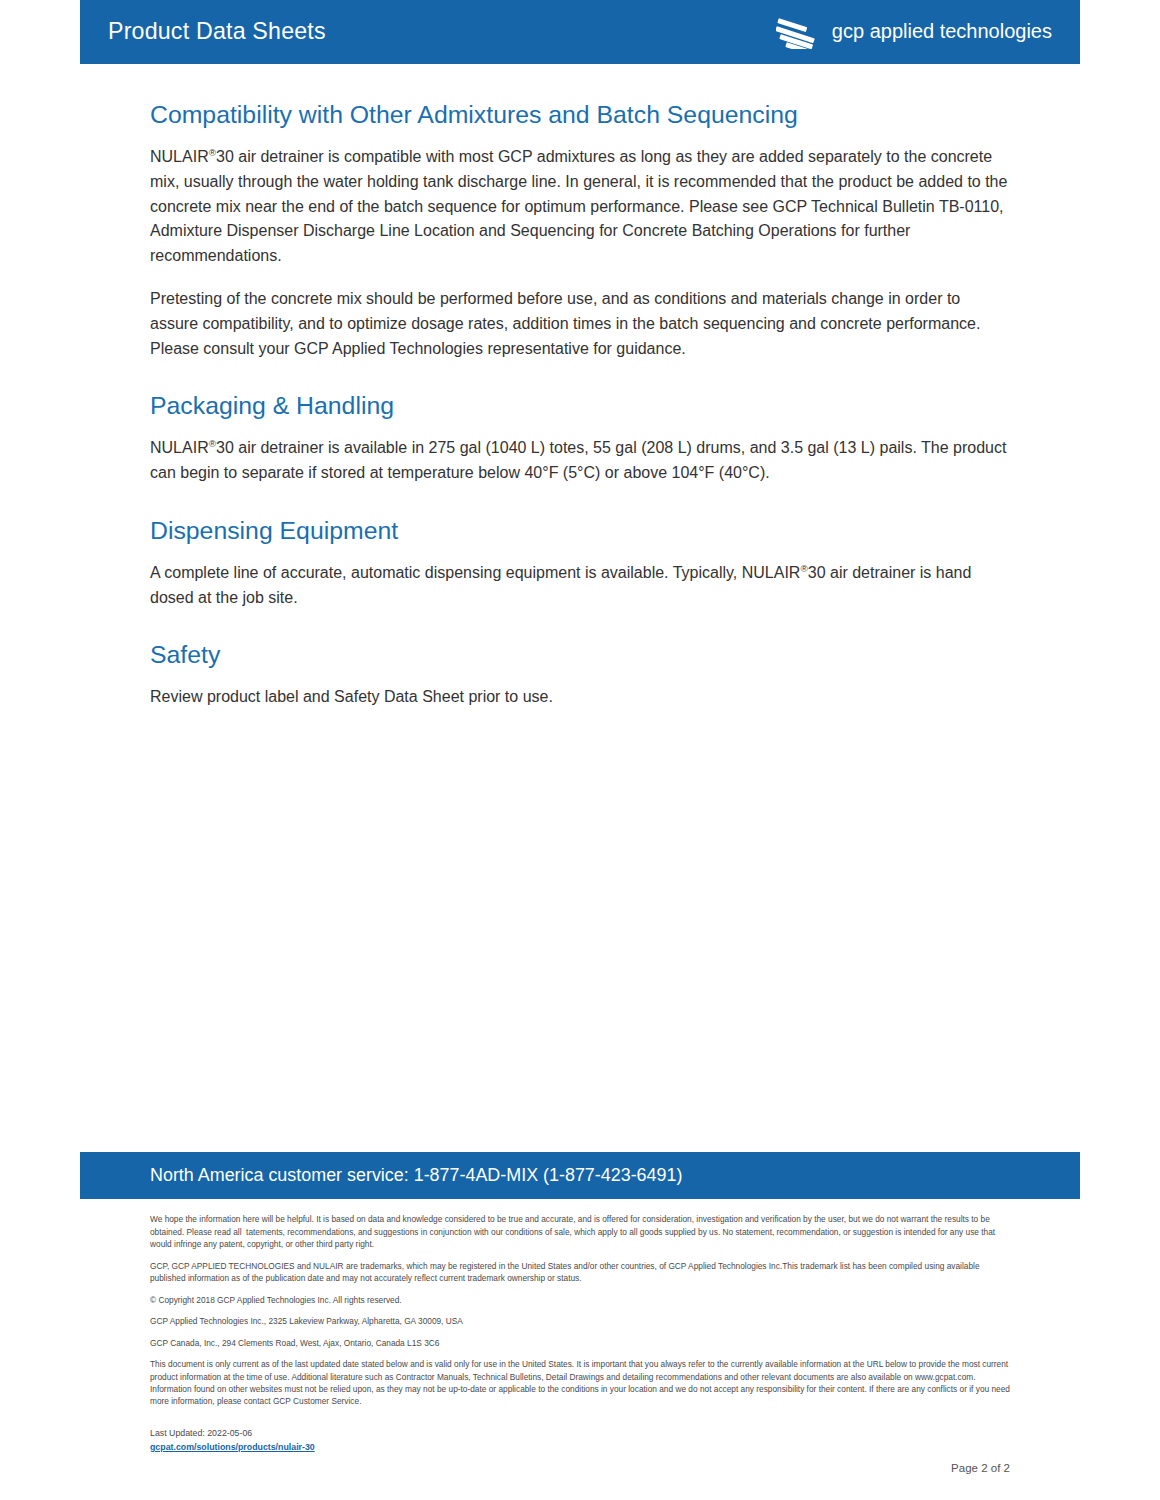Product Data Sheets
gcp applied technologies
Compatibility with Other Admixtures and Batch Sequencing
NULAIR®30 air detrainer is compatible with most GCP admixtures as long as they are added separately to the concrete mix, usually through the water holding tank discharge line. In general, it is recommended that the product be added to the concrete mix near the end of the batch sequence for optimum performance. Please see GCP Technical Bulletin TB-0110, Admixture Dispenser Discharge Line Location and Sequencing for Concrete Batching Operations for further recommendations.
Pretesting of the concrete mix should be performed before use, and as conditions and materials change in order to assure compatibility, and to optimize dosage rates, addition times in the batch sequencing and concrete performance. Please consult your GCP Applied Technologies representative for guidance.
Packaging & Handling
NULAIR®30 air detrainer is available in 275 gal (1040 L) totes, 55 gal (208 L) drums, and 3.5 gal (13 L) pails. The product can begin to separate if stored at temperature below 40°F (5°C) or above 104°F (40°C).
Dispensing Equipment
A complete line of accurate, automatic dispensing equipment is available. Typically, NULAIR®30 air detrainer is hand dosed at the job site.
Safety
Review product label and Safety Data Sheet prior to use.
North America customer service: 1-877-4AD-MIX (1-877-423-6491)
We hope the information here will be helpful. It is based on data and knowledge considered to be true and accurate, and is offered for consideration, investigation and verification by the user, but we do not warrant the results to be obtained. Please read all tatements, recommendations, and suggestions in conjunction with our conditions of sale, which apply to all goods supplied by us. No statement, recommendation, or suggestion is intended for any use that would infringe any patent, copyright, or other third party right.
GCP, GCP APPLIED TECHNOLOGIES and NULAIR are trademarks, which may be registered in the United States and/or other countries, of GCP Applied Technologies Inc.This trademark list has been compiled using available published information as of the publication date and may not accurately reflect current trademark ownership or status.
© Copyright 2018 GCP Applied Technologies Inc. All rights reserved.
GCP Applied Technologies Inc., 2325 Lakeview Parkway, Alpharetta, GA 30009, USA
GCP Canada, Inc., 294 Clements Road, West, Ajax, Ontario, Canada L1S 3C6
This document is only current as of the last updated date stated below and is valid only for use in the United States. It is important that you always refer to the currently available information at the URL below to provide the most current product information at the time of use. Additional literature such as Contractor Manuals, Technical Bulletins, Detail Drawings and detailing recommendations and other relevant documents are also available on www.gcpat.com. Information found on other websites must not be relied upon, as they may not be up-to-date or applicable to the conditions in your location and we do not accept any responsibility for their content. If there are any conflicts or if you need more information, please contact GCP Customer Service.
Last Updated: 2022-05-06
gcpat.com/solutions/products/nulair-30
Page 2 of 2